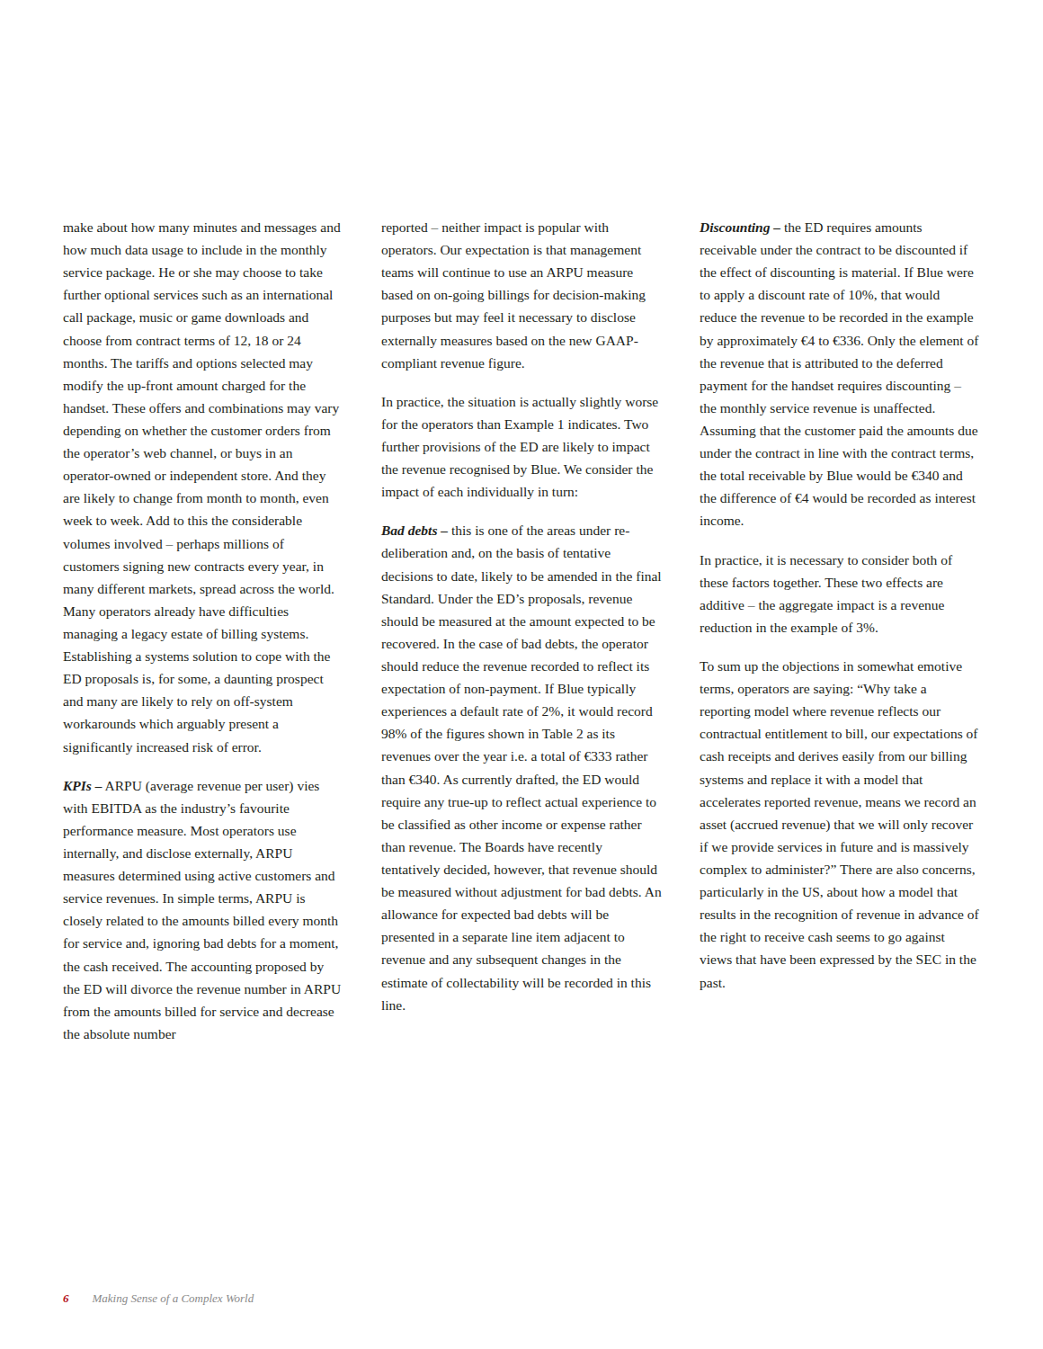make about how many minutes and messages and how much data usage to include in the monthly service package. He or she may choose to take further optional services such as an international call package, music or game downloads and choose from contract terms of 12, 18 or 24 months. The tariffs and options selected may modify the up-front amount charged for the handset. These offers and combinations may vary depending on whether the customer orders from the operator’s web channel, or buys in an operator-owned or independent store. And they are likely to change from month to month, even week to week. Add to this the considerable volumes involved – perhaps millions of customers signing new contracts every year, in many different markets, spread across the world. Many operators already have difficulties managing a legacy estate of billing systems. Establishing a systems solution to cope with the ED proposals is, for some, a daunting prospect and many are likely to rely on off-system workarounds which arguably present a significantly increased risk of error.
KPIs – ARPU (average revenue per user) vies with EBITDA as the industry’s favourite performance measure. Most operators use internally, and disclose externally, ARPU measures determined using active customers and service revenues. In simple terms, ARPU is closely related to the amounts billed every month for service and, ignoring bad debts for a moment, the cash received. The accounting proposed by the ED will divorce the revenue number in ARPU from the amounts billed for service and decrease the absolute number
reported – neither impact is popular with operators. Our expectation is that management teams will continue to use an ARPU measure based on on-going billings for decision-making purposes but may feel it necessary to disclose externally measures based on the new GAAP-compliant revenue figure.
In practice, the situation is actually slightly worse for the operators than Example 1 indicates. Two further provisions of the ED are likely to impact the revenue recognised by Blue. We consider the impact of each individually in turn:
Bad debts – this is one of the areas under re-deliberation and, on the basis of tentative decisions to date, likely to be amended in the final Standard. Under the ED’s proposals, revenue should be measured at the amount expected to be recovered. In the case of bad debts, the operator should reduce the revenue recorded to reflect its expectation of non-payment. If Blue typically experiences a default rate of 2%, it would record 98% of the figures shown in Table 2 as its revenues over the year i.e. a total of €333 rather than €340. As currently drafted, the ED would require any true-up to reflect actual experience to be classified as other income or expense rather than revenue. The Boards have recently tentatively decided, however, that revenue should be measured without adjustment for bad debts. An allowance for expected bad debts will be presented in a separate line item adjacent to revenue and any subsequent changes in the estimate of collectability will be recorded in this line.
Discounting – the ED requires amounts receivable under the contract to be discounted if the effect of discounting is material. If Blue were to apply a discount rate of 10%, that would reduce the revenue to be recorded in the example by approximately €4 to €336. Only the element of the revenue that is attributed to the deferred payment for the handset requires discounting – the monthly service revenue is unaffected. Assuming that the customer paid the amounts due under the contract in line with the contract terms, the total receivable by Blue would be €340 and the difference of €4 would be recorded as interest income.
In practice, it is necessary to consider both of these factors together. These two effects are additive – the aggregate impact is a revenue reduction in the example of 3%.
To sum up the objections in somewhat emotive terms, operators are saying: “Why take a reporting model where revenue reflects our contractual entitlement to bill, our expectations of cash receipts and derives easily from our billing systems and replace it with a model that accelerates reported revenue, means we record an asset (accrued revenue) that we will only recover if we provide services in future and is massively complex to administer?” There are also concerns, particularly in the US, about how a model that results in the recognition of revenue in advance of the right to receive cash seems to go against views that have been expressed by the SEC in the past.
6 Making Sense of a Complex World